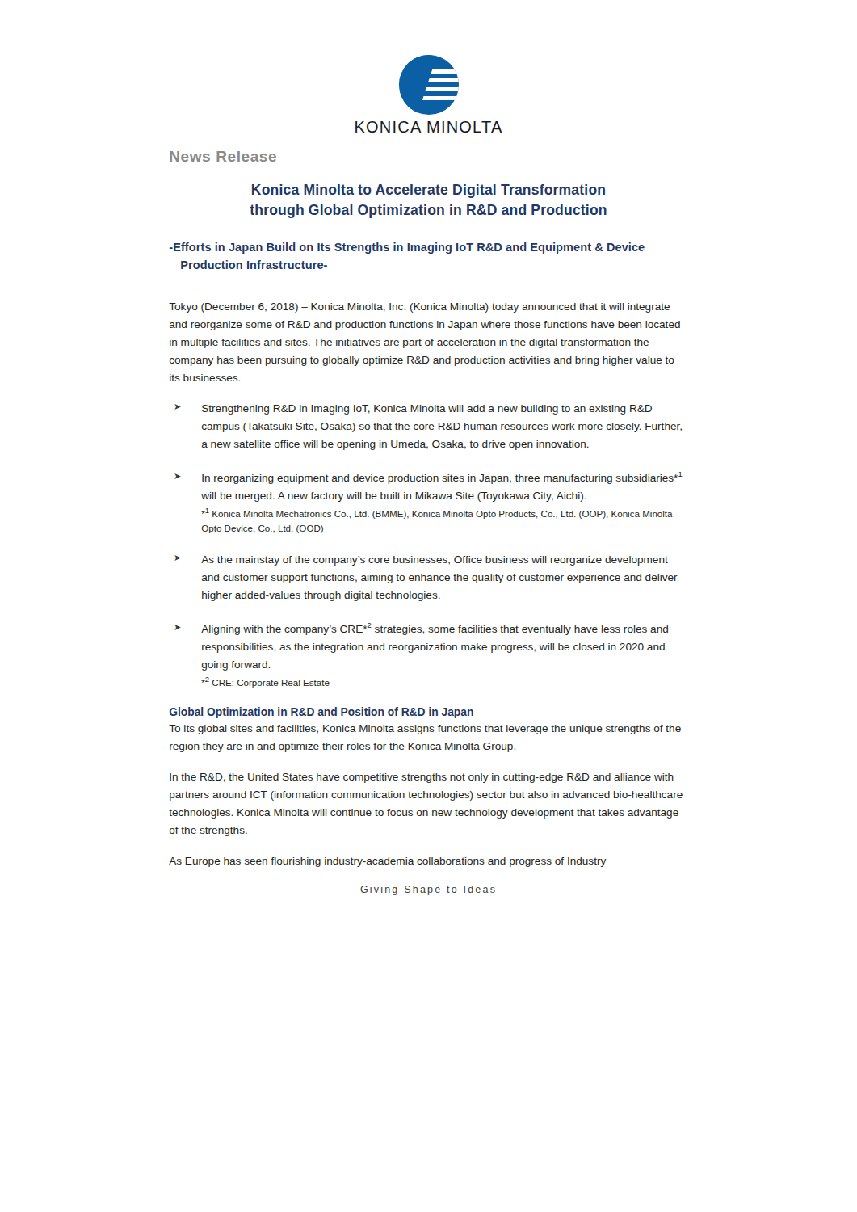KONICA MINOLTA
News Release
Konica Minolta to Accelerate Digital Transformation
through Global Optimization in R&D and Production
-Efforts in Japan Build on Its Strengths in Imaging IoT R&D and Equipment & Device Production Infrastructure-
Tokyo (December 6, 2018) – Konica Minolta, Inc. (Konica Minolta) today announced that it will integrate and reorganize some of R&D and production functions in Japan where those functions have been located in multiple facilities and sites. The initiatives are part of acceleration in the digital transformation the company has been pursuing to globally optimize R&D and production activities and bring higher value to its businesses.
Strengthening R&D in Imaging IoT, Konica Minolta will add a new building to an existing R&D campus (Takatsuki Site, Osaka) so that the core R&D human resources work more closely. Further, a new satellite office will be opening in Umeda, Osaka, to drive open innovation.
In reorganizing equipment and device production sites in Japan, three manufacturing subsidiaries*1 will be merged. A new factory will be built in Mikawa Site (Toyokawa City, Aichi).
*1 Konica Minolta Mechatronics Co., Ltd. (BMME), Konica Minolta Opto Products, Co., Ltd. (OOP), Konica Minolta Opto Device, Co., Ltd. (OOD)
As the mainstay of the company’s core businesses, Office business will reorganize development and customer support functions, aiming to enhance the quality of customer experience and deliver higher added-values through digital technologies.
Aligning with the company’s CRE*2 strategies, some facilities that eventually have less roles and responsibilities, as the integration and reorganization make progress, will be closed in 2020 and going forward.
*2 CRE: Corporate Real Estate
Global Optimization in R&D and Position of R&D in Japan
To its global sites and facilities, Konica Minolta assigns functions that leverage the unique strengths of the region they are in and optimize their roles for the Konica Minolta Group.
In the R&D, the United States have competitive strengths not only in cutting-edge R&D and alliance with partners around ICT (information communication technologies) sector but also in advanced bio-healthcare technologies. Konica Minolta will continue to focus on new technology development that takes advantage of the strengths.
As Europe has seen flourishing industry-academia collaborations and progress of Industry
Giving Shape to Ideas